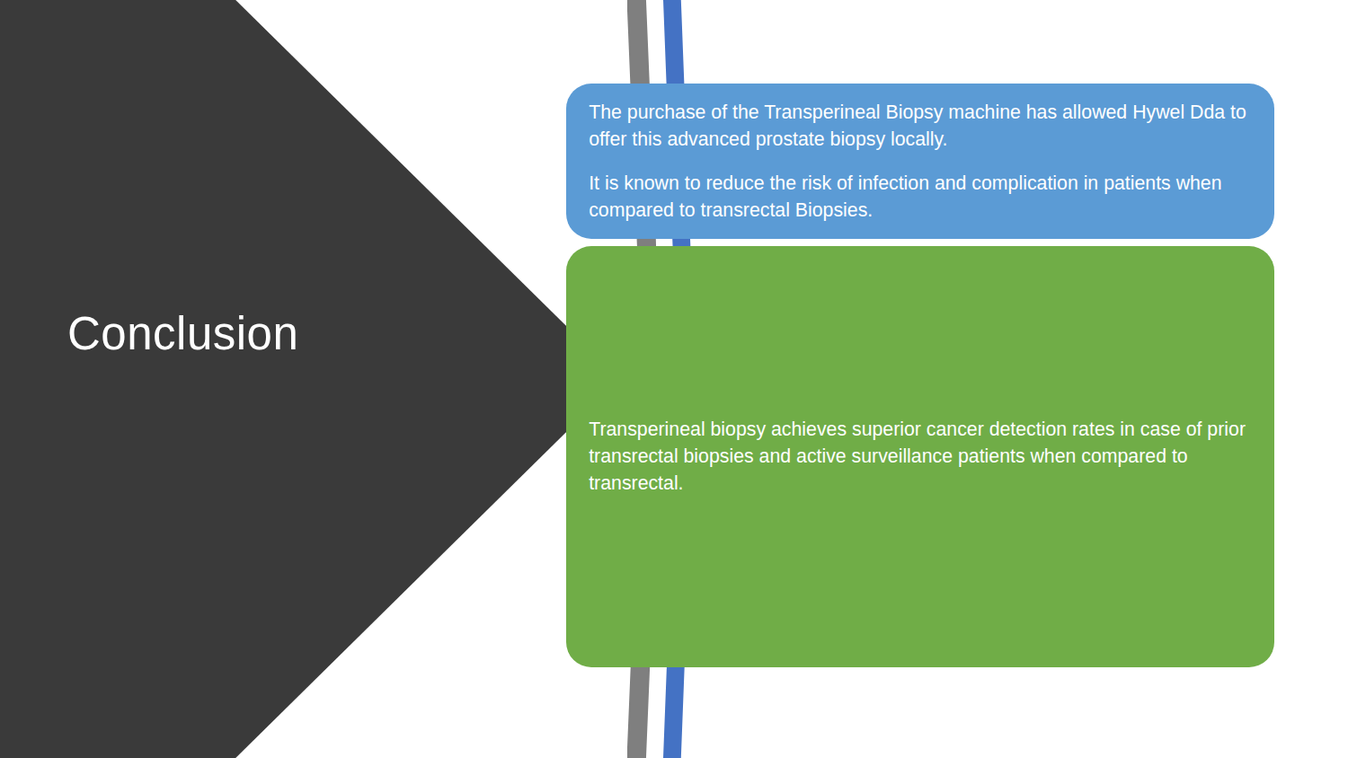Conclusion
The purchase of the Transperineal Biopsy machine has allowed Hywel Dda to offer this advanced prostate biopsy locally.
It is known to reduce the risk of infection and complication in patients when compared to transrectal Biopsies.
Transperineal biopsy achieves superior cancer detection rates in case of prior transrectal biopsies and active surveillance patients when compared to transrectal.
5/6